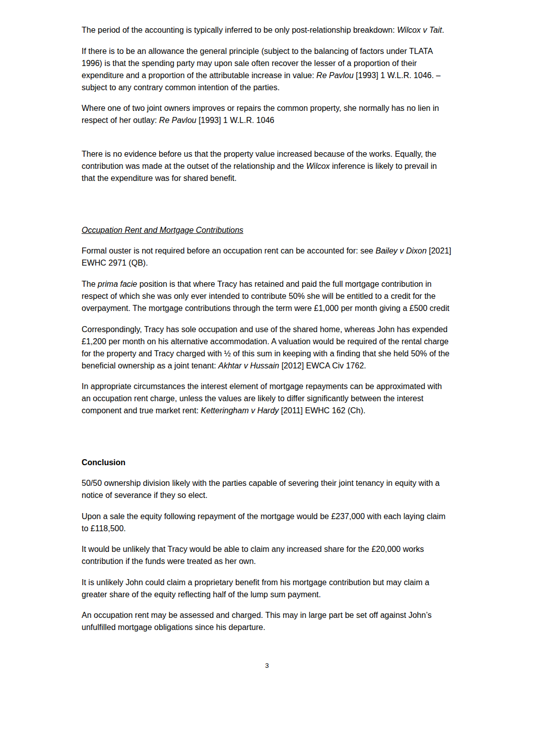The period of the accounting is typically inferred to be only post-relationship breakdown: Wilcox v Tait.
If there is to be an allowance the general principle (subject to the balancing of factors under TLATA 1996) is that the spending party may upon sale often recover the lesser of a proportion of their expenditure and a proportion of the attributable increase in value: Re Pavlou [1993] 1 W.L.R. 1046. – subject to any contrary common intention of the parties.
Where one of two joint owners improves or repairs the common property, she normally has no lien in respect of her outlay: Re Pavlou [1993] 1 W.L.R. 1046
There is no evidence before us that the property value increased because of the works. Equally, the contribution was made at the outset of the relationship and the Wilcox inference is likely to prevail in that the expenditure was for shared benefit.
Occupation Rent and Mortgage Contributions
Formal ouster is not required before an occupation rent can be accounted for: see Bailey v Dixon [2021] EWHC 2971 (QB).
The prima facie position is that where Tracy has retained and paid the full mortgage contribution in respect of which she was only ever intended to contribute 50% she will be entitled to a credit for the overpayment. The mortgage contributions through the term were £1,000 per month giving a £500 credit
Correspondingly, Tracy has sole occupation and use of the shared home, whereas John has expended £1,200 per month on his alternative accommodation. A valuation would be required of the rental charge for the property and Tracy charged with ½ of this sum in keeping with a finding that she held 50% of the beneficial ownership as a joint tenant: Akhtar v Hussain [2012] EWCA Civ 1762.
In appropriate circumstances the interest element of mortgage repayments can be approximated with an occupation rent charge, unless the values are likely to differ significantly between the interest component and true market rent: Ketteringham v Hardy [2011] EWHC 162 (Ch).
Conclusion
50/50 ownership division likely with the parties capable of severing their joint tenancy in equity with a notice of severance if they so elect.
Upon a sale the equity following repayment of the mortgage would be £237,000 with each laying claim to £118,500.
It would be unlikely that Tracy would be able to claim any increased share for the £20,000 works contribution if the funds were treated as her own.
It is unlikely John could claim a proprietary benefit from his mortgage contribution but may claim a greater share of the equity reflecting half of the lump sum payment.
An occupation rent may be assessed and charged. This may in large part be set off against John’s unfulfilled mortgage obligations since his departure.
3